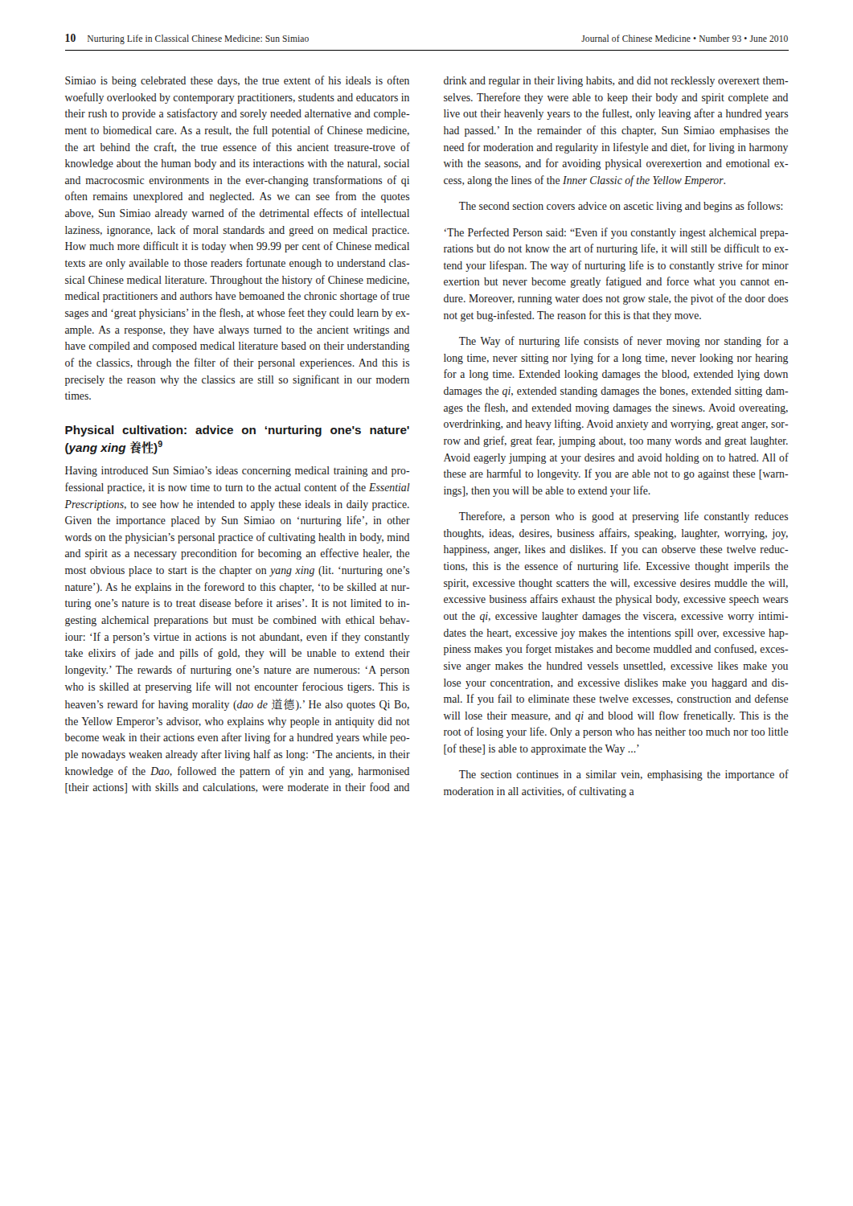10 Nurturing Life in Classical Chinese Medicine: Sun Simiao
Journal of Chinese Medicine • Number 93 • June 2010
Simiao is being celebrated these days, the true extent of his ideals is often woefully overlooked by contemporary practitioners, students and educators in their rush to provide a satisfactory and sorely needed alternative and complement to biomedical care. As a result, the full potential of Chinese medicine, the art behind the craft, the true essence of this ancient treasure-trove of knowledge about the human body and its interactions with the natural, social and macrocosmic environments in the ever-changing transformations of qi often remains unexplored and neglected. As we can see from the quotes above, Sun Simiao already warned of the detrimental effects of intellectual laziness, ignorance, lack of moral standards and greed on medical practice. How much more difficult it is today when 99.99 per cent of Chinese medical texts are only available to those readers fortunate enough to understand classical Chinese medical literature. Throughout the history of Chinese medicine, medical practitioners and authors have bemoaned the chronic shortage of true sages and ‘great physicians’ in the flesh, at whose feet they could learn by example. As a response, they have always turned to the ancient writings and have compiled and composed medical literature based on their understanding of the classics, through the filter of their personal experiences. And this is precisely the reason why the classics are still so significant in our modern times.
Physical cultivation: advice on ‘nurturing one's nature' (yang xing 養性)9
Having introduced Sun Simiao’s ideas concerning medical training and professional practice, it is now time to turn to the actual content of the Essential Prescriptions, to see how he intended to apply these ideals in daily practice. Given the importance placed by Sun Simiao on ‘nurturing life’, in other words on the physician’s personal practice of cultivating health in body, mind and spirit as a necessary precondition for becoming an effective healer, the most obvious place to start is the chapter on yang xing (lit. ‘nurturing one’s nature’). As he explains in the foreword to this chapter, ‘to be skilled at nurturing one’s nature is to treat disease before it arises’. It is not limited to ingesting alchemical preparations but must be combined with ethical behaviour: ‘If a person’s virtue in actions is not abundant, even if they constantly take elixirs of jade and pills of gold, they will be unable to extend their longevity.’ The rewards of nurturing one’s nature are numerous: ‘A person who is skilled at preserving life will not encounter ferocious tigers. This is heaven’s reward for having morality (dao de 道德).’ He also quotes Qi Bo, the Yellow Emperor’s advisor, who explains why people in antiquity did not become weak in their actions even after living for a hundred years while people nowadays weaken already after living half as long: ‘The ancients, in their knowledge of the Dao, followed the pattern of yin and yang, harmonised [their actions] with skills and calculations, were moderate in their food and drink and regular in their living habits, and did not recklessly overexert themselves. Therefore they were able to keep their body and spirit complete and live out their heavenly years to the fullest, only leaving after a hundred years had passed.’ In the remainder of this chapter, Sun Simiao emphasises the need for moderation and regularity in lifestyle and diet, for living in harmony with the seasons, and for avoiding physical overexertion and emotional excess, along the lines of the Inner Classic of the Yellow Emperor.
The second section covers advice on ascetic living and begins as follows:
‘The Perfected Person said: “Even if you constantly ingest alchemical preparations but do not know the art of nurturing life, it will still be difficult to extend your lifespan. The way of nurturing life is to constantly strive for minor exertion but never become greatly fatigued and force what you cannot endure. Moreover, running water does not grow stale, the pivot of the door does not get bug-infested. The reason for this is that they move.
The Way of nurturing life consists of never moving nor standing for a long time, never sitting nor lying for a long time, never looking nor hearing for a long time. Extended looking damages the blood, extended lying down damages the qi, extended standing damages the bones, extended sitting damages the flesh, and extended moving damages the sinews. Avoid overeating, overdrinking, and heavy lifting. Avoid anxiety and worrying, great anger, sorrow and grief, great fear, jumping about, too many words and great laughter. Avoid eagerly jumping at your desires and avoid holding on to hatred. All of these are harmful to longevity. If you are able not to go against these [warnings], then you will be able to extend your life.
Therefore, a person who is good at preserving life constantly reduces thoughts, ideas, desires, business affairs, speaking, laughter, worrying, joy, happiness, anger, likes and dislikes. If you can observe these twelve reductions, this is the essence of nurturing life. Excessive thought imperils the spirit, excessive thought scatters the will, excessive desires muddle the will, excessive business affairs exhaust the physical body, excessive speech wears out the qi, excessive laughter damages the viscera, excessive worry intimidates the heart, excessive joy makes the intentions spill over, excessive happiness makes you forget mistakes and become muddled and confused, excessive anger makes the hundred vessels unsettled, excessive likes make you lose your concentration, and excessive dislikes make you haggard and dismal. If you fail to eliminate these twelve excesses, construction and defense will lose their measure, and qi and blood will flow frenetically. This is the root of losing your life. Only a person who has neither too much nor too little [of these] is able to approximate the Way ...’
The section continues in a similar vein, emphasising the importance of moderation in all activities, of cultivating a